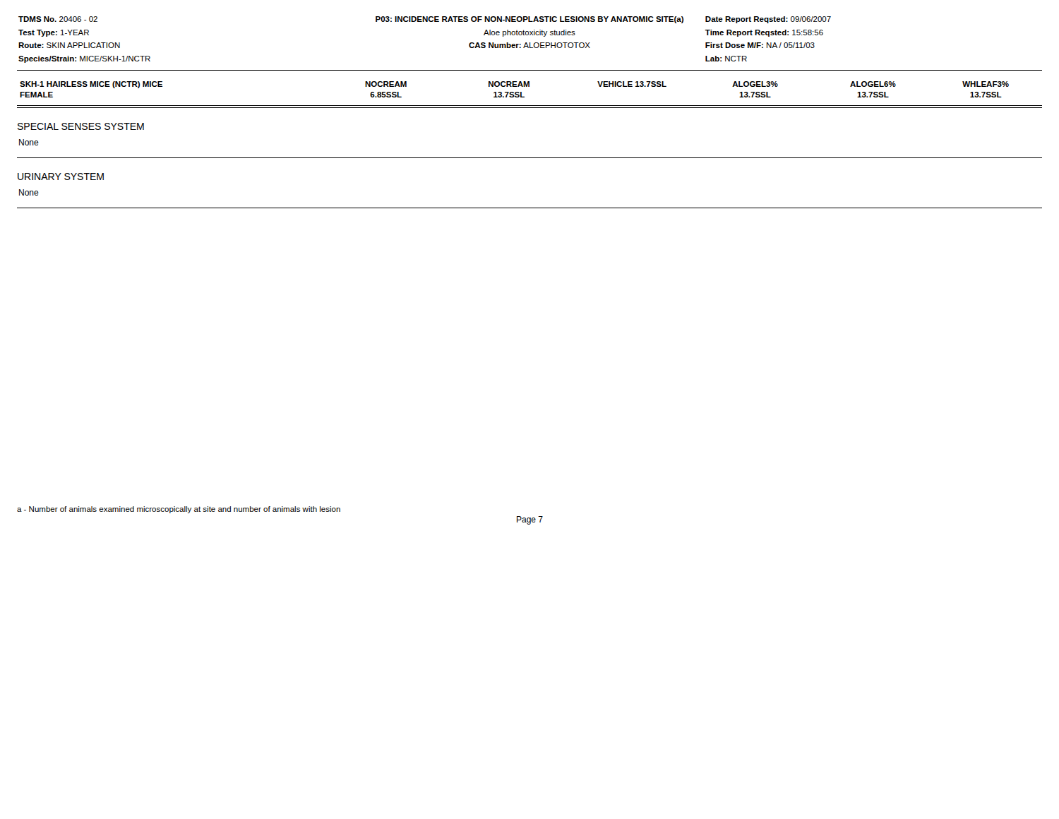| TDMS No. 20406 - 02 | P03: INCIDENCE RATES OF NON-NEOPLASTIC LESIONS BY ANATOMIC SITE(a) | Date Report Reqsted: 09/06/2007 |
| Test Type: 1-YEAR | Aloe phototoxicity studies | Time Report Reqsted: 15:58:56 |
| Route: SKIN APPLICATION | CAS Number: ALOEPHOTOTOX | First Dose M/F: NA / 05/11/03 |
| Species/Strain: MICE/SKH-1/NCTR | | Lab: NCTR |
| SKH-1 HAIRLESS MICE (NCTR) MICE FEMALE | NOCREAM 6.85SSL | NOCREAM 13.7SSL | VEHICLE 13.7SSL | ALOGEL3% 13.7SSL | ALOGEL6% 13.7SSL | WHLEAF3% 13.7SSL |
SPECIAL SENSES SYSTEM
None
URINARY SYSTEM
None
a - Number of animals examined microscopically at site and number of animals with lesion
Page 7